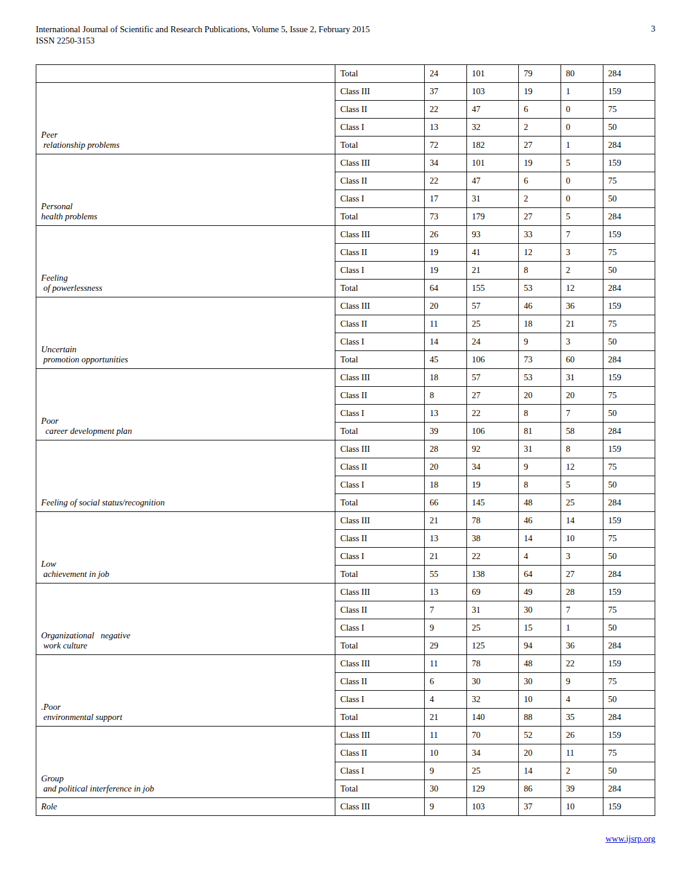International Journal of Scientific and Research Publications, Volume 5, Issue 2, February 2015
ISSN 2250-3153
3
| | Total | 24 | 101 | 79 | 80 | 284 |
| Peer relationship problems | Class III | 37 | 103 | 19 | 1 | 159 |
| Class II | 22 | 47 | 6 | 0 | 75 |
| Class I | 13 | 32 | 2 | 0 | 50 |
| Total | 72 | 182 | 27 | 1 | 284 |
| Personal health problems | Class III | 34 | 101 | 19 | 5 | 159 |
| Class II | 22 | 47 | 6 | 0 | 75 |
| Class I | 17 | 31 | 2 | 0 | 50 |
| Total | 73 | 179 | 27 | 5 | 284 |
| Feeling of powerlessness | Class III | 26 | 93 | 33 | 7 | 159 |
| Class II | 19 | 41 | 12 | 3 | 75 |
| Class I | 19 | 21 | 8 | 2 | 50 |
| Total | 64 | 155 | 53 | 12 | 284 |
| Uncertain promotion opportunities | Class III | 20 | 57 | 46 | 36 | 159 |
| Class II | 11 | 25 | 18 | 21 | 75 |
| Class I | 14 | 24 | 9 | 3 | 50 |
| Total | 45 | 106 | 73 | 60 | 284 |
| Poor career development plan | Class III | 18 | 57 | 53 | 31 | 159 |
| Class II | 8 | 27 | 20 | 20 | 75 |
| Class I | 13 | 22 | 8 | 7 | 50 |
| Total | 39 | 106 | 81 | 58 | 284 |
| Feeling of social status/recognition | Class III | 28 | 92 | 31 | 8 | 159 |
| Class II | 20 | 34 | 9 | 12 | 75 |
| Class I | 18 | 19 | 8 | 5 | 50 |
| Total | 66 | 145 | 48 | 25 | 284 |
| Low achievement in job | Class III | 21 | 78 | 46 | 14 | 159 |
| Class II | 13 | 38 | 14 | 10 | 75 |
| Class I | 21 | 22 | 4 | 3 | 50 |
| Total | 55 | 138 | 64 | 27 | 284 |
| Organizational negative work culture | Class III | 13 | 69 | 49 | 28 | 159 |
| Class II | 7 | 31 | 30 | 7 | 75 |
| Class I | 9 | 25 | 15 | 1 | 50 |
| Total | 29 | 125 | 94 | 36 | 284 |
| .Poor environmental support | Class III | 11 | 78 | 48 | 22 | 159 |
| Class II | 6 | 30 | 30 | 9 | 75 |
| Class I | 4 | 32 | 10 | 4 | 50 |
| Total | 21 | 140 | 88 | 35 | 284 |
| Group and political interference in job | Class III | 11 | 70 | 52 | 26 | 159 |
| Class II | 10 | 34 | 20 | 11 | 75 |
| Class I | 9 | 25 | 14 | 2 | 50 |
| Total | 30 | 129 | 86 | 39 | 284 |
| Role | Class III | 9 | 103 | 37 | 10 | 159 |
www.ijsrp.org